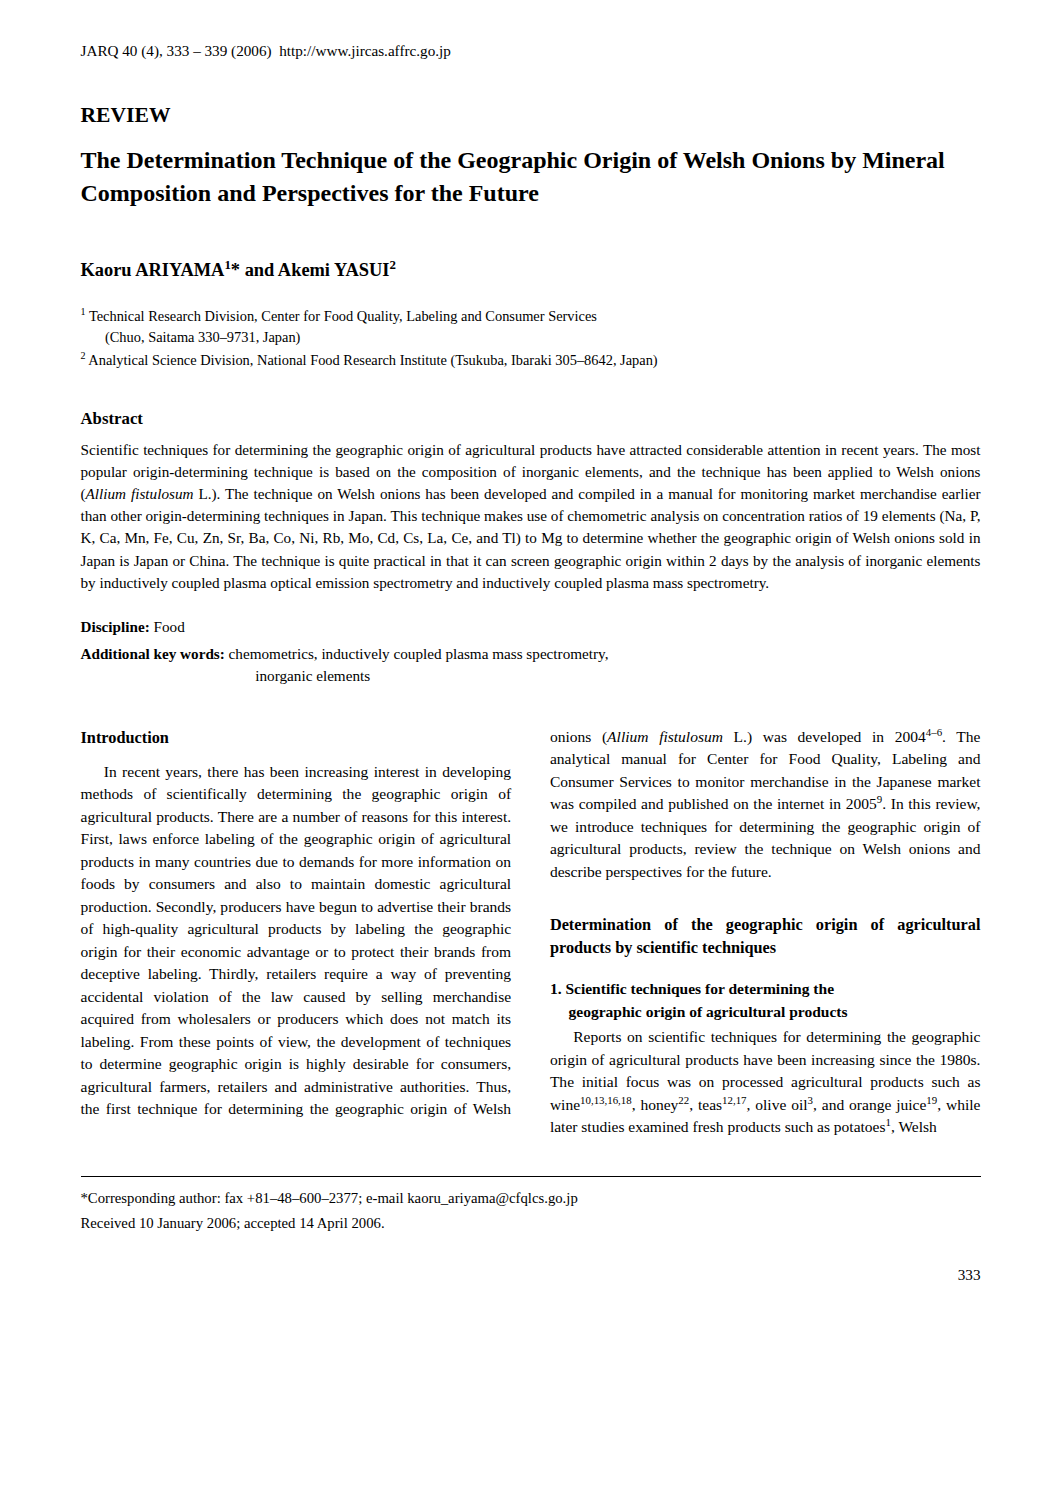JARQ 40 (4), 333 – 339 (2006) http://www.jircas.affrc.go.jp
REVIEW
The Determination Technique of the Geographic Origin of Welsh Onions by Mineral Composition and Perspectives for the Future
Kaoru ARIYAMA1* and Akemi YASUI2
1 Technical Research Division, Center for Food Quality, Labeling and Consumer Services
(Chuo, Saitama 330–9731, Japan)
2 Analytical Science Division, National Food Research Institute (Tsukuba, Ibaraki 305–8642, Japan)
Abstract
Scientific techniques for determining the geographic origin of agricultural products have attracted considerable attention in recent years. The most popular origin-determining technique is based on the composition of inorganic elements, and the technique has been applied to Welsh onions (Allium fistulosum L.). The technique on Welsh onions has been developed and compiled in a manual for monitoring market merchandise earlier than other origin-determining techniques in Japan. This technique makes use of chemometric analysis on concentration ratios of 19 elements (Na, P, K, Ca, Mn, Fe, Cu, Zn, Sr, Ba, Co, Ni, Rb, Mo, Cd, Cs, La, Ce, and Tl) to Mg to determine whether the geographic origin of Welsh onions sold in Japan is Japan or China. The technique is quite practical in that it can screen geographic origin within 2 days by the analysis of inorganic elements by inductively coupled plasma optical emission spectrometry and inductively coupled plasma mass spectrometry.
Discipline: Food
Additional key words: chemometrics, inductively coupled plasma mass spectrometry, inorganic elements
Introduction
In recent years, there has been increasing interest in developing methods of scientifically determining the geographic origin of agricultural products. There are a number of reasons for this interest. First, laws enforce labeling of the geographic origin of agricultural products in many countries due to demands for more information on foods by consumers and also to maintain domestic agricultural production. Secondly, producers have begun to advertise their brands of high-quality agricultural products by labeling the geographic origin for their economic advantage or to protect their brands from deceptive labeling. Thirdly, retailers require a way of preventing accidental violation of the law caused by selling merchandise acquired from wholesalers or producers which does not match its labeling. From these points of view, the development of techniques to determine geographic origin is highly desirable for consumers, agricultural farmers, retailers and administrative authorities. Thus, the first technique for determining the geographic origin of Welsh onions (Allium fistulosum L.) was developed in 20044–6. The analytical manual for Center for Food Quality, Labeling and Consumer Services to monitor merchandise in the Japanese market was compiled and published on the internet in 20059. In this review, we introduce techniques for determining the geographic origin of agricultural products, review the technique on Welsh onions and describe perspectives for the future.
Determination of the geographic origin of agricultural products by scientific techniques
1. Scientific techniques for determining the geographic origin of agricultural products
Reports on scientific techniques for determining the geographic origin of agricultural products have been increasing since the 1980s. The initial focus was on processed agricultural products such as wine10,13,16,18, honey22, teas12,17, olive oil3, and orange juice19, while later studies examined fresh products such as potatoes1, Welsh
*Corresponding author: fax +81–48–600–2377; e-mail kaoru_ariyama@cfqlcs.go.jp
Received 10 January 2006; accepted 14 April 2006.
333